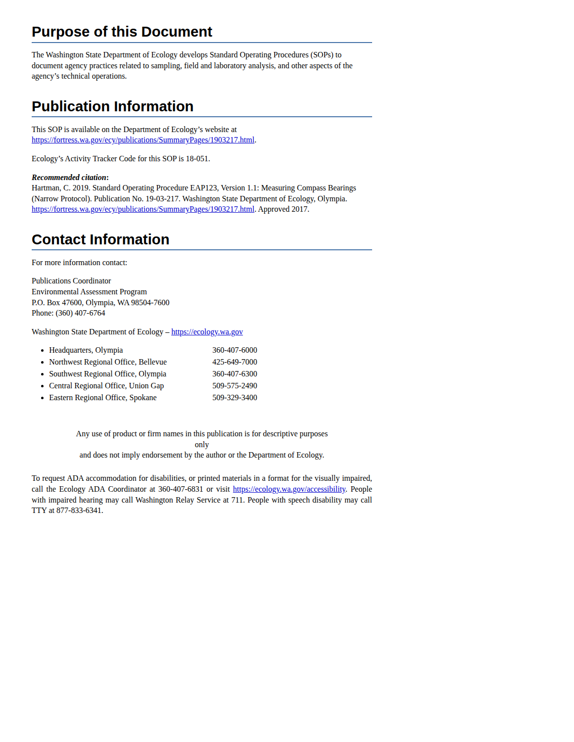Purpose of this Document
The Washington State Department of Ecology develops Standard Operating Procedures (SOPs) to document agency practices related to sampling, field and laboratory analysis, and other aspects of the agency’s technical operations.
Publication Information
This SOP is available on the Department of Ecology’s website at
https://fortress.wa.gov/ecy/publications/SummaryPages/1903217.html.
Ecology’s Activity Tracker Code for this SOP is 18-051.
Recommended citation:
Hartman, C. 2019. Standard Operating Procedure EAP123, Version 1.1: Measuring Compass Bearings (Narrow Protocol). Publication No. 19-03-217. Washington State Department of Ecology, Olympia. https://fortress.wa.gov/ecy/publications/SummaryPages/1903217.html. Approved 2017.
Contact Information
For more information contact:
Publications Coordinator
Environmental Assessment Program
P.O. Box 47600, Olympia, WA 98504-7600
Phone: (360) 407-6764
Washington State Department of Ecology – https://ecology.wa.gov
Headquarters, Olympia 360-407-6000
Northwest Regional Office, Bellevue 425-649-7000
Southwest Regional Office, Olympia 360-407-6300
Central Regional Office, Union Gap 509-575-2490
Eastern Regional Office, Spokane 509-329-3400
Any use of product or firm names in this publication is for descriptive purposes only
and does not imply endorsement by the author or the Department of Ecology.
To request ADA accommodation for disabilities, or printed materials in a format for the visually impaired, call the Ecology ADA Coordinator at 360-407-6831 or visit https://ecology.wa.gov/accessibility. People with impaired hearing may call Washington Relay Service at 711. People with speech disability may call TTY at 877-833-6341.